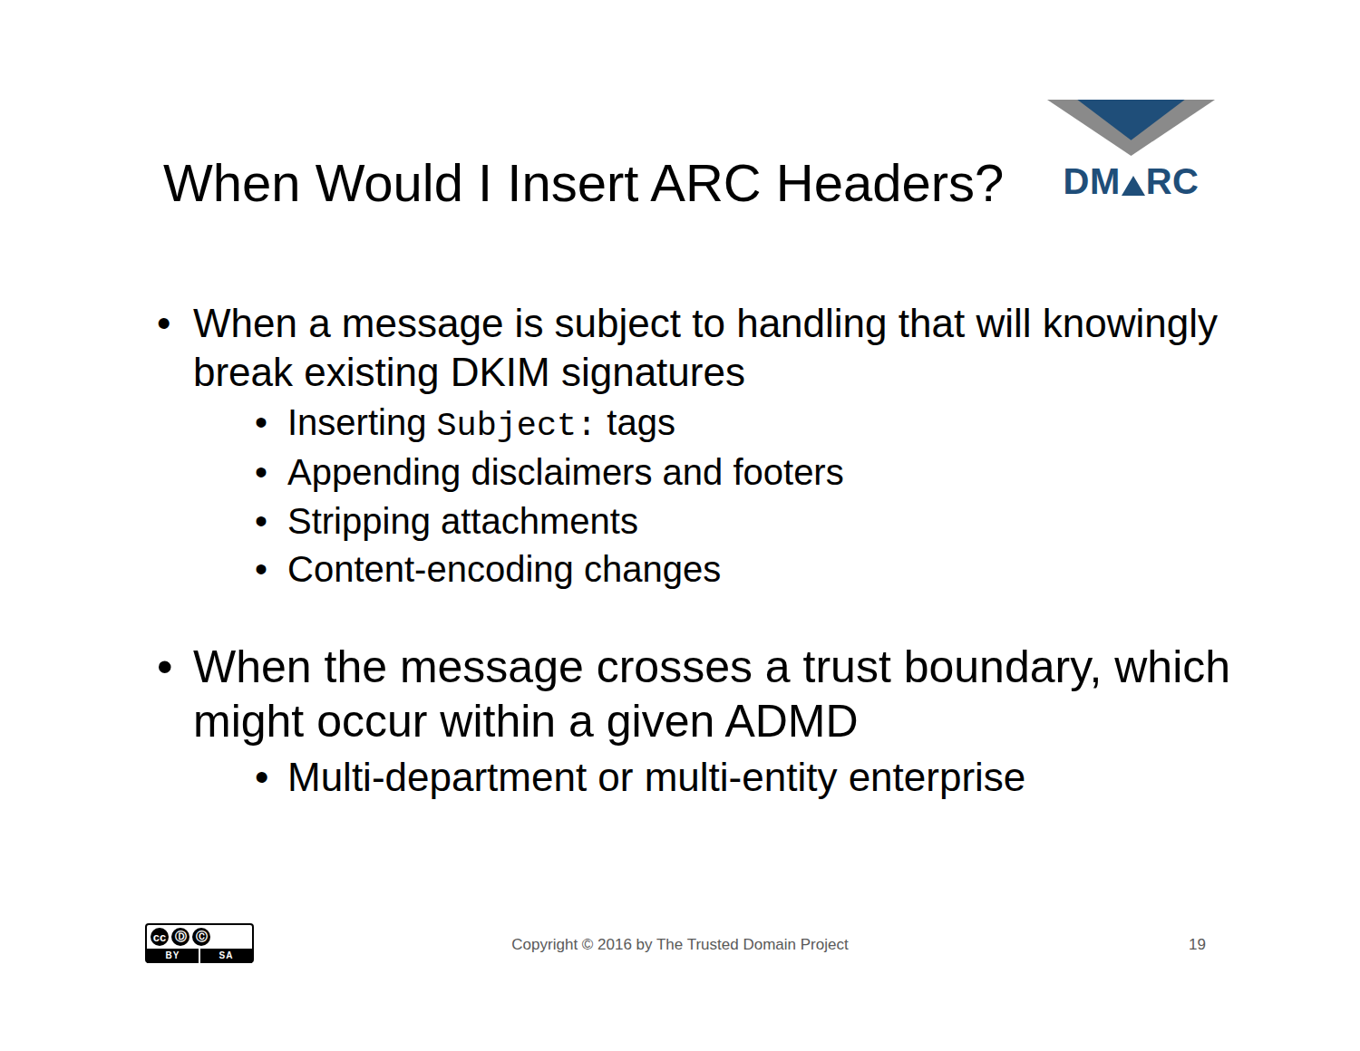DM RC
When Would I Insert ARC Headers?
When a message is subject to handling that will knowingly break existing DKIM signatures
Inserting Subject: tags
Appending disclaimers and footers
Stripping attachments
Content-encoding changes
When the message crosses a trust boundary, which might occur within a given ADMD
Multi-department or multi-entity enterprise
cc
Ⓓ
Ⓒ
BY SA
Copyright © 2016 by The Trusted Domain Project
19